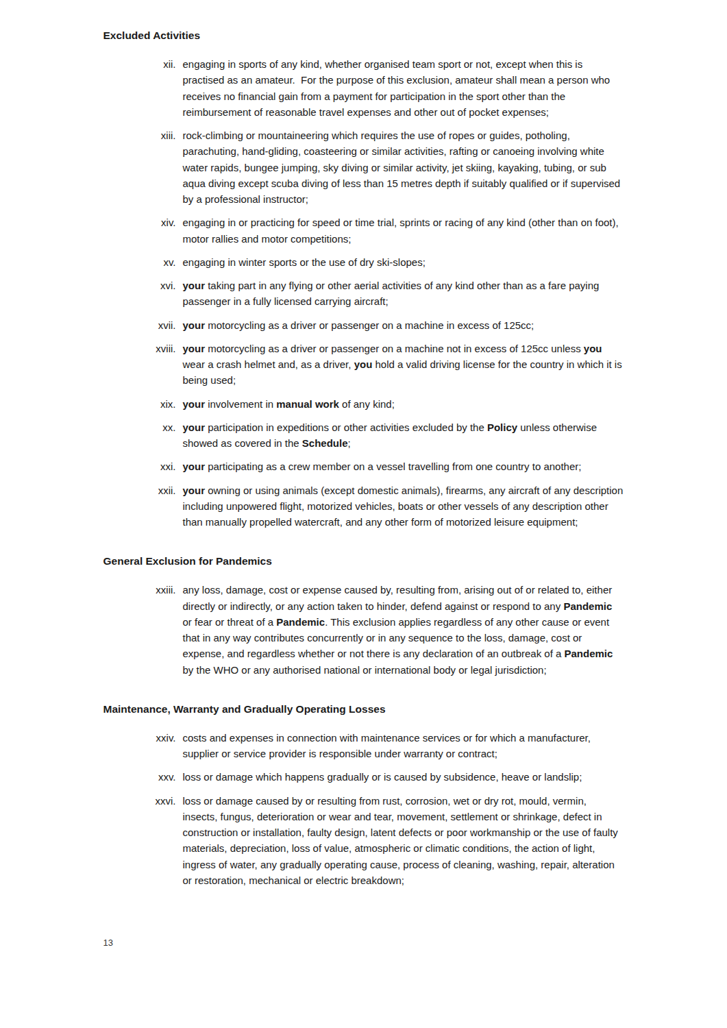Excluded Activities
xii. engaging in sports of any kind, whether organised team sport or not, except when this is practised as an amateur. For the purpose of this exclusion, amateur shall mean a person who receives no financial gain from a payment for participation in the sport other than the reimbursement of reasonable travel expenses and other out of pocket expenses;
xiii. rock-climbing or mountaineering which requires the use of ropes or guides, potholing, parachuting, hand-gliding, coasteering or similar activities, rafting or canoeing involving white water rapids, bungee jumping, sky diving or similar activity, jet skiing, kayaking, tubing, or sub aqua diving except scuba diving of less than 15 metres depth if suitably qualified or if supervised by a professional instructor;
xiv. engaging in or practicing for speed or time trial, sprints or racing of any kind (other than on foot), motor rallies and motor competitions;
xv. engaging in winter sports or the use of dry ski-slopes;
xvi. your taking part in any flying or other aerial activities of any kind other than as a fare paying passenger in a fully licensed carrying aircraft;
xvii. your motorcycling as a driver or passenger on a machine in excess of 125cc;
xviii. your motorcycling as a driver or passenger on a machine not in excess of 125cc unless you wear a crash helmet and, as a driver, you hold a valid driving license for the country in which it is being used;
xix. your involvement in manual work of any kind;
xx. your participation in expeditions or other activities excluded by the Policy unless otherwise showed as covered in the Schedule;
xxi. your participating as a crew member on a vessel travelling from one country to another;
xxii. your owning or using animals (except domestic animals), firearms, any aircraft of any description including unpowered flight, motorized vehicles, boats or other vessels of any description other than manually propelled watercraft, and any other form of motorized leisure equipment;
General Exclusion for Pandemics
xxiii. any loss, damage, cost or expense caused by, resulting from, arising out of or related to, either directly or indirectly, or any action taken to hinder, defend against or respond to any Pandemic or fear or threat of a Pandemic. This exclusion applies regardless of any other cause or event that in any way contributes concurrently or in any sequence to the loss, damage, cost or expense, and regardless whether or not there is any declaration of an outbreak of a Pandemic by the WHO or any authorised national or international body or legal jurisdiction;
Maintenance, Warranty and Gradually Operating Losses
xxiv. costs and expenses in connection with maintenance services or for which a manufacturer, supplier or service provider is responsible under warranty or contract;
xxv. loss or damage which happens gradually or is caused by subsidence, heave or landslip;
xxvi. loss or damage caused by or resulting from rust, corrosion, wet or dry rot, mould, vermin, insects, fungus, deterioration or wear and tear, movement, settlement or shrinkage, defect in construction or installation, faulty design, latent defects or poor workmanship or the use of faulty materials, depreciation, loss of value, atmospheric or climatic conditions, the action of light, ingress of water, any gradually operating cause, process of cleaning, washing, repair, alteration or restoration, mechanical or electric breakdown;
13